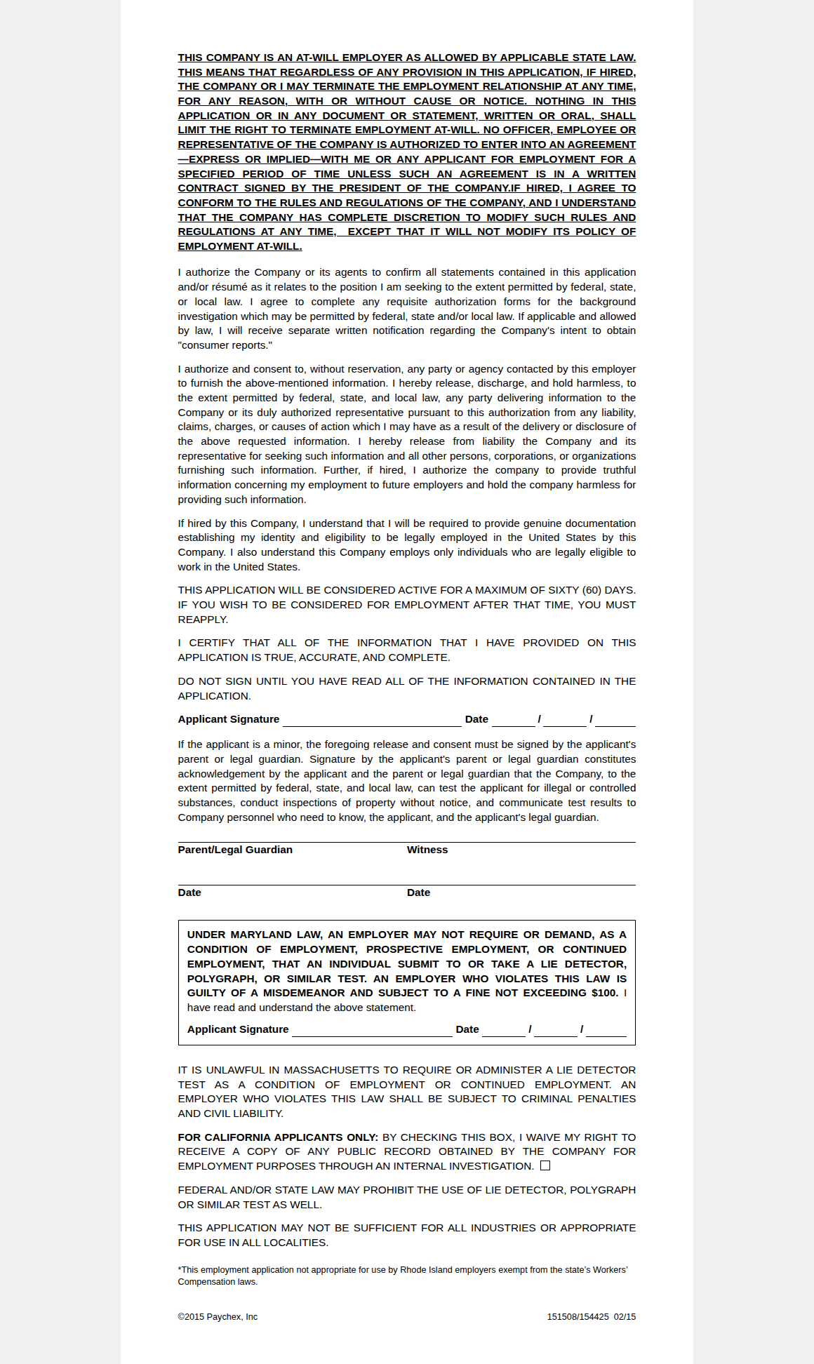THIS COMPANY IS AN AT-WILL EMPLOYER AS ALLOWED BY APPLICABLE STATE LAW. THIS MEANS THAT REGARDLESS OF ANY PROVISION IN THIS APPLICATION, IF HIRED, THE COMPANY OR I MAY TERMINATE THE EMPLOYMENT RELATIONSHIP AT ANY TIME, FOR ANY REASON, WITH OR WITHOUT CAUSE OR NOTICE. NOTHING IN THIS APPLICATION OR IN ANY DOCUMENT OR STATEMENT, WRITTEN OR ORAL, SHALL LIMIT THE RIGHT TO TERMINATE EMPLOYMENT AT-WILL. NO OFFICER, EMPLOYEE OR REPRESENTATIVE OF THE COMPANY IS AUTHORIZED TO ENTER INTO AN AGREEMENT—EXPRESS OR IMPLIED—WITH ME OR ANY APPLICANT FOR EMPLOYMENT FOR A SPECIFIED PERIOD OF TIME UNLESS SUCH AN AGREEMENT IS IN A WRITTEN CONTRACT SIGNED BY THE PRESIDENT OF THE COMPANY.IF HIRED, I AGREE TO CONFORM TO THE RULES AND REGULATIONS OF THE COMPANY, AND I UNDERSTAND THAT THE COMPANY HAS COMPLETE DISCRETION TO MODIFY SUCH RULES AND REGULATIONS AT ANY TIME, EXCEPT THAT IT WILL NOT MODIFY ITS POLICY OF EMPLOYMENT AT-WILL.
I authorize the Company or its agents to confirm all statements contained in this application and/or résumé as it relates to the position I am seeking to the extent permitted by federal, state, or local law. I agree to complete any requisite authorization forms for the background investigation which may be permitted by federal, state and/or local law. If applicable and allowed by law, I will receive separate written notification regarding the Company's intent to obtain "consumer reports."
I authorize and consent to, without reservation, any party or agency contacted by this employer to furnish the above-mentioned information. I hereby release, discharge, and hold harmless, to the extent permitted by federal, state, and local law, any party delivering information to the Company or its duly authorized representative pursuant to this authorization from any liability, claims, charges, or causes of action which I may have as a result of the delivery or disclosure of the above requested information. I hereby release from liability the Company and its representative for seeking such information and all other persons, corporations, or organizations furnishing such information. Further, if hired, I authorize the company to provide truthful information concerning my employment to future employers and hold the company harmless for providing such information.
If hired by this Company, I understand that I will be required to provide genuine documentation establishing my identity and eligibility to be legally employed in the United States by this Company. I also understand this Company employs only individuals who are legally eligible to work in the United States.
THIS APPLICATION WILL BE CONSIDERED ACTIVE FOR A MAXIMUM OF SIXTY (60) DAYS. IF YOU WISH TO BE CONSIDERED FOR EMPLOYMENT AFTER THAT TIME, YOU MUST REAPPLY.
I CERTIFY THAT ALL OF THE INFORMATION THAT I HAVE PROVIDED ON THIS APPLICATION IS TRUE, ACCURATE, AND COMPLETE.
DO NOT SIGN UNTIL YOU HAVE READ ALL OF THE INFORMATION CONTAINED IN THE APPLICATION.
Applicant Signature Date / /
If the applicant is a minor, the foregoing release and consent must be signed by the applicant's parent or legal guardian. Signature by the applicant's parent or legal guardian constitutes acknowledgement by the applicant and the parent or legal guardian that the Company, to the extent permitted by federal, state, and local law, can test the applicant for illegal or controlled substances, conduct inspections of property without notice, and communicate test results to Company personnel who need to know, the applicant, and the applicant's legal guardian.
| Parent/Legal Guardian | Witness |
| Date | Date |
UNDER MARYLAND LAW, AN EMPLOYER MAY NOT REQUIRE OR DEMAND, AS A CONDITION OF EMPLOYMENT, PROSPECTIVE EMPLOYMENT, OR CONTINUED EMPLOYMENT, THAT AN INDIVIDUAL SUBMIT TO OR TAKE A LIE DETECTOR, POLYGRAPH, OR SIMILAR TEST. AN EMPLOYER WHO VIOLATES THIS LAW IS GUILTY OF A MISDEMEANOR AND SUBJECT TO A FINE NOT EXCEEDING $100. I have read and understand the above statement.
Applicant Signature Date / /
IT IS UNLAWFUL IN MASSACHUSETTS TO REQUIRE OR ADMINISTER A LIE DETECTOR TEST AS A CONDITION OF EMPLOYMENT OR CONTINUED EMPLOYMENT. AN EMPLOYER WHO VIOLATES THIS LAW SHALL BE SUBJECT TO CRIMINAL PENALTIES AND CIVIL LIABILITY.
FOR CALIFORNIA APPLICANTS ONLY: BY CHECKING THIS BOX, I WAIVE MY RIGHT TO RECEIVE A COPY OF ANY PUBLIC RECORD OBTAINED BY THE COMPANY FOR EMPLOYMENT PURPOSES THROUGH AN INTERNAL INVESTIGATION.
FEDERAL AND/OR STATE LAW MAY PROHIBIT THE USE OF LIE DETECTOR, POLYGRAPH OR SIMILAR TEST AS WELL.
THIS APPLICATION MAY NOT BE SUFFICIENT FOR ALL INDUSTRIES OR APPROPRIATE FOR USE IN ALL LOCALITIES.
*This employment application not appropriate for use by Rhode Island employers exempt from the state’s Workers’ Compensation laws.
©2015 Paychex, Inc 151508/154425 02/15